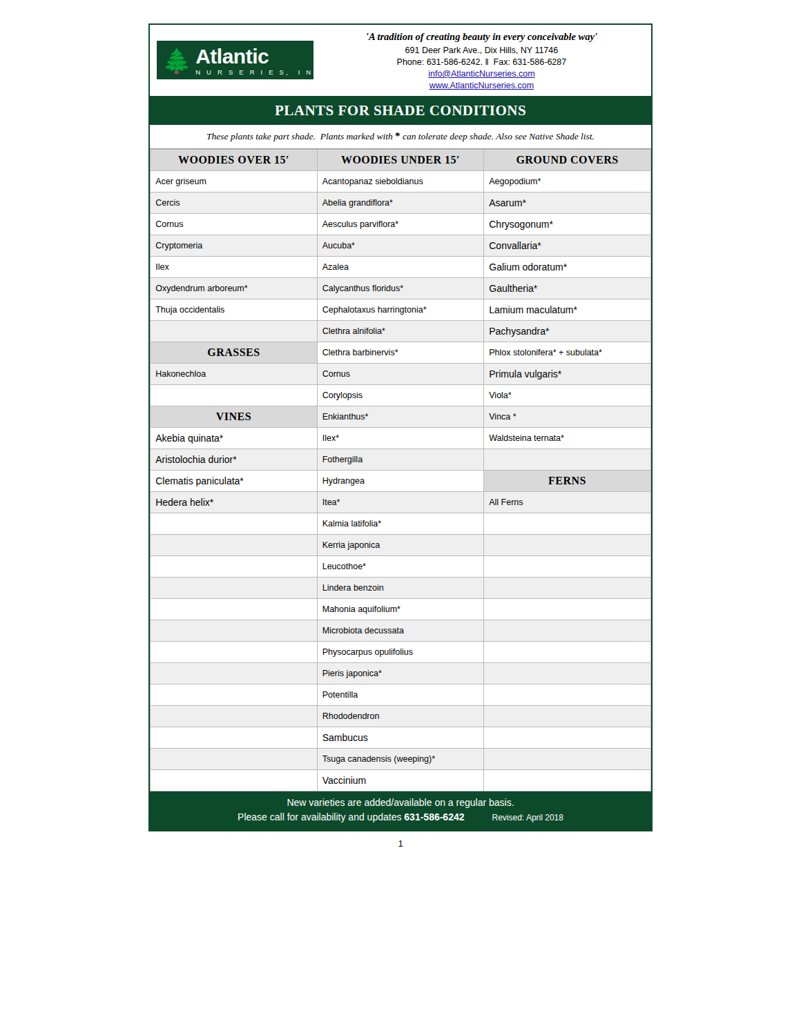🌲
Atlantic N U R S E R I E S, I N C.
'A tradition of creating beauty in every conceivable way'
691 Deer Park Ave., Dix Hills, NY 11746
Phone: 631-586-6242. ‖ Fax: 631-586-6287
info@AtlanticNurseries.com
www.AtlanticNurseries.com
PLANTS FOR SHADE CONDITIONS
These plants take part shade. Plants marked with * can tolerate deep shade. Also see Native Shade list.
| WOODIES OVER 15′ | WOODIES UNDER 15′ | GROUND COVERS |
| Acer griseum | Acantopanaz sieboldianus | Aegopodium* |
| Cercis | Abelia grandiflora* | Asarum* |
| Cornus | Aesculus parviflora* | Chrysogonum* |
| Cryptomeria | Aucuba* | Convallaria* |
| Ilex | Azalea | Galium odoratum* |
| Oxydendrum arboreum* | Calycanthus floridus* | Gaultheria* |
| Thuja occidentalis | Cephalotaxus harringtonia* | Lamium maculatum* |
| | Clethra alnifolia* | Pachysandra* |
| GRASSES | Clethra barbinervis* | Phlox stolonifera* + subulata* |
| Hakonechloa | Cornus | Primula vulgaris* |
| | Corylopsis | Viola* |
| VINES | Enkianthus* | Vinca * |
| Akebia quinata* | Ilex* | Waldsteina ternata* |
| Aristolochia durior* | Fothergilla | |
| Clematis paniculata* | Hydrangea | FERNS |
| Hedera helix* | Itea* | All Ferns |
| | Kalmia latifolia* | |
| | Kerria japonica | |
| | Leucothoe* | |
| | Lindera benzoin | |
| | Mahonia aquifolium* | |
| | Microbiota decussata | |
| | Physocarpus opulifolius | |
| | Pieris japonica* | |
| | Potentilla | |
| | Rhododendron | |
| | Sambucus | |
| | Tsuga canadensis (weeping)* | |
| | Vaccinium | |
New varieties are added/available on a regular basis.
Please call for availability and updates 631-586-6242 Revised: April 2018
1